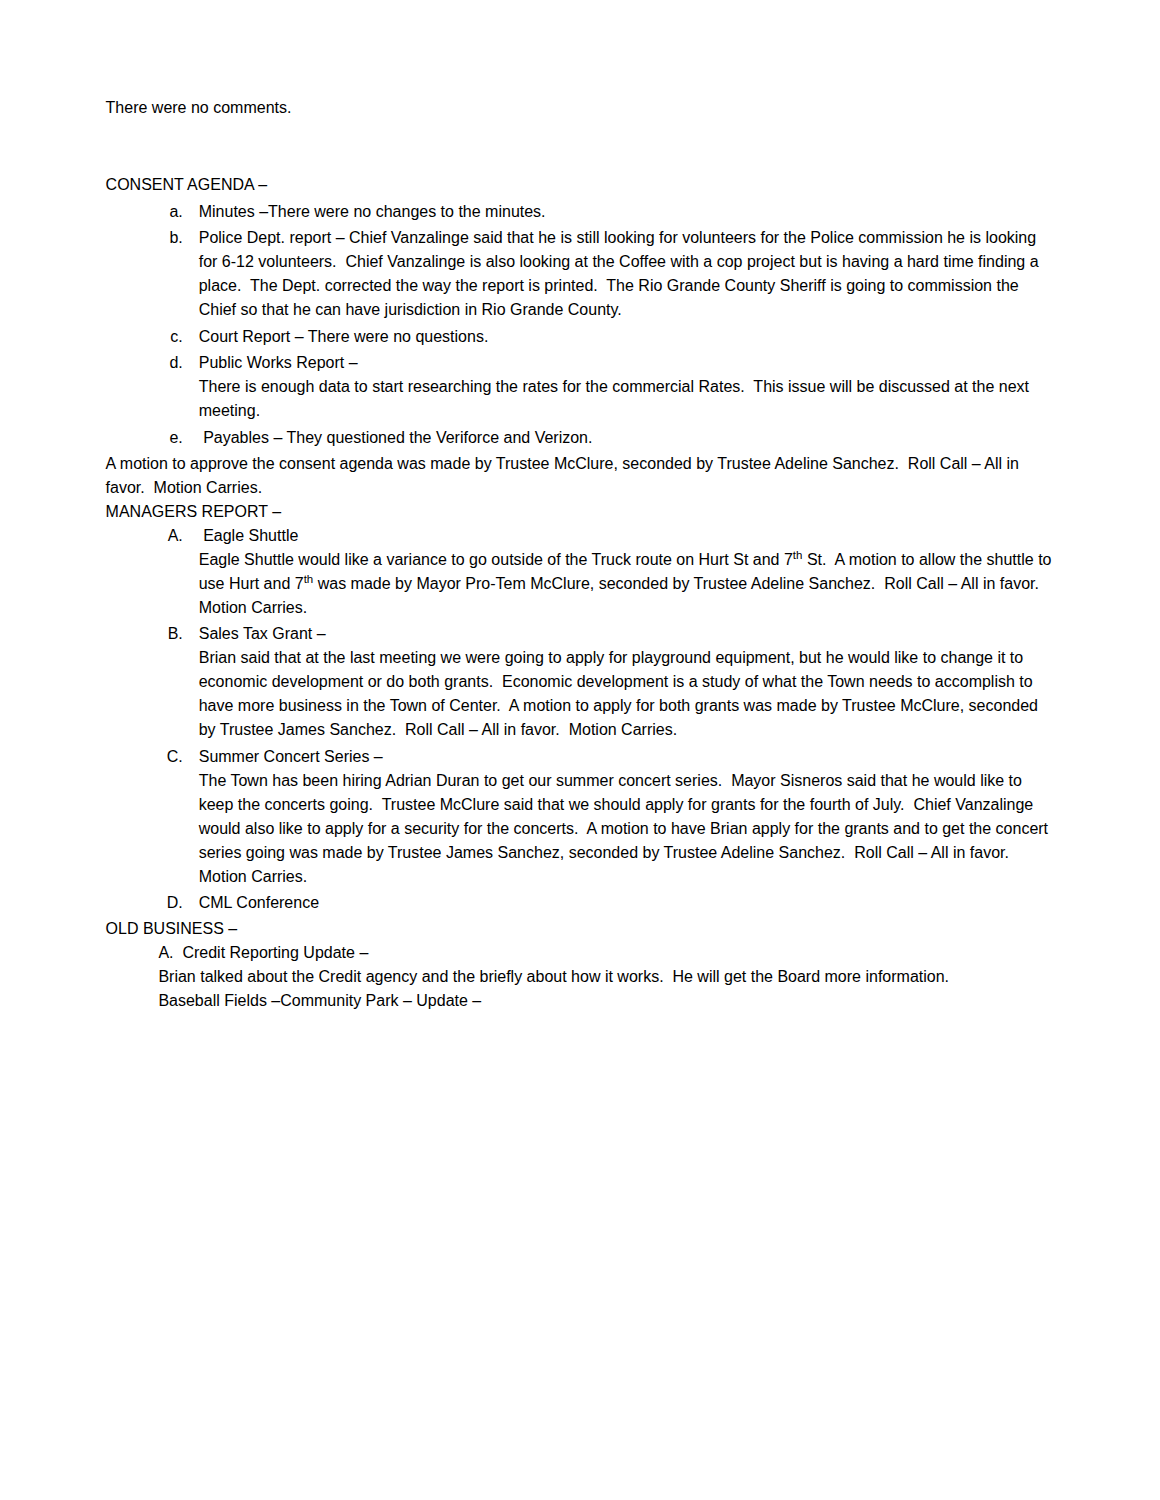There were no comments.
CONSENT AGENDA –
Minutes –There were no changes to the minutes.
Police Dept. report – Chief Vanzalinge said that he is still looking for volunteers for the Police commission he is looking for 6-12 volunteers. Chief Vanzalinge is also looking at the Coffee with a cop project but is having a hard time finding a place. The Dept. corrected the way the report is printed. The Rio Grande County Sheriff is going to commission the Chief so that he can have jurisdiction in Rio Grande County.
Court Report – There were no questions.
Public Works Report –
There is enough data to start researching the rates for the commercial Rates. This issue will be discussed at the next meeting.
Payables – They questioned the Veriforce and Verizon.
A motion to approve the consent agenda was made by Trustee McClure, seconded by Trustee Adeline Sanchez. Roll Call – All in favor. Motion Carries.
MANAGERS REPORT –
Eagle Shuttle
Eagle Shuttle would like a variance to go outside of the Truck route on Hurt St and 7th St. A motion to allow the shuttle to use Hurt and 7th was made by Mayor Pro-Tem McClure, seconded by Trustee Adeline Sanchez. Roll Call – All in favor. Motion Carries.
Sales Tax Grant –
Brian said that at the last meeting we were going to apply for playground equipment, but he would like to change it to economic development or do both grants. Economic development is a study of what the Town needs to accomplish to have more business in the Town of Center. A motion to apply for both grants was made by Trustee McClure, seconded by Trustee James Sanchez. Roll Call – All in favor. Motion Carries.
Summer Concert Series –
The Town has been hiring Adrian Duran to get our summer concert series. Mayor Sisneros said that he would like to keep the concerts going. Trustee McClure said that we should apply for grants for the fourth of July. Chief Vanzalinge would also like to apply for a security for the concerts. A motion to have Brian apply for the grants and to get the concert series going was made by Trustee James Sanchez, seconded by Trustee Adeline Sanchez. Roll Call – All in favor. Motion Carries.
CML Conference
OLD BUSINESS –
A. Credit Reporting Update –
Brian talked about the Credit agency and the briefly about how it works. He will get the Board more information.
Baseball Fields –Community Park – Update –